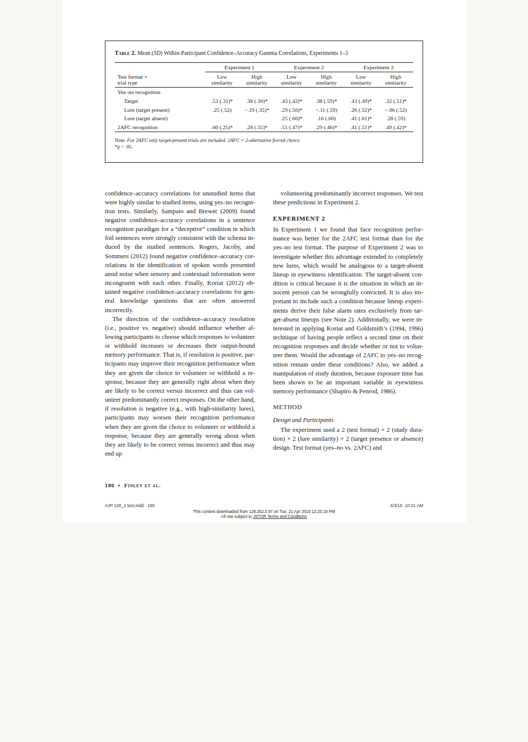Table 2. Mean (SD) Within-Participant Confidence–Accuracy Gamma Correlations, Experiments 1–3
| | Experiment 1 | Experiment 2 | Experiment 3 |
| --- | --- | --- | --- |
| Test format × trial type | Low similarity | High similarity | Low similarity | High similarity | Low similarity | High similarity |
| Yes–no recognition | | | | | | |
| Target | .53 (.31)* | .38 (.36)* | .43 (.42)* | .38 (.59)* | .43 (.49)* | .32 (.51)* |
| Lure (target present) | .25 (.52) | −.19 (.35)* | .29 (.56)* | −.11 (.59) | .26 (.52)* | −.06 (.52) |
| Lure (target absent) | | | .25 (.60)* | .16 (.60) | .41 (.61)* | .28 (.59) |
| 2AFC recognition | .60 (.25)* | .28 (.35)* | .51 (.47)* | .29 (.46)* | .41 (.51)* | .49 (.42)* |
Note. For 2AFC only target-present trials are included. 2AFC = 2-alternative forced choice.
*p < .05.
confidence–accuracy correlations for unstudied items that were highly similar to studied items, using yes–no recognition tests. Similarly, Sampaio and Brewer (2009) found negative confidence–accuracy correlations in a sentence recognition paradigm for a “deceptive” condition in which foil sentences were strongly consistent with the schema induced by the studied sentences. Rogers, Jacoby, and Sommers (2012) found negative confidence–accuracy correlations in the identification of spoken words presented amid noise when sensory and contextual information were incongruent with each other. Finally, Koriat (2012) obtained negative confidence–accuracy correlations for general knowledge questions that are often answered incorrectly.
The direction of the confidence–accuracy resolution (i.e., positive vs. negative) should influence whether allowing participants to choose which responses to volunteer or withhold increases or decreases their output-bound memory performance. That is, if resolution is positive, participants may improve their recognition performance when they are given the choice to volunteer or withhold a response, because they are generally right about when they are likely to be correct versus incorrect and thus can volunteer predominantly correct responses. On the other hand, if resolution is negative (e.g., with high-similarity lures), participants may worsen their recognition performance when they are given the choice to volunteer or withhold a response, because they are generally wrong about when they are likely to be correct versus incorrect and thus may end up
volunteering predominantly incorrect responses. We test these predictions in Experiment 2.
Experiment 2
In Experiment 1 we found that face recognition performance was better for the 2AFC test format than for the yes–no test format. The purpose of Experiment 2 was to investigate whether this advantage extended to completely new lures, which would be analogous to a target-absent lineup in eyewitness identification. The target-absent condition is critical because it is the situation in which an innocent person can be wrongfully convicted. It is also important to include such a condition because lineup experiments derive their false alarm rates exclusively from target-absent lineups (see Note 2). Additionally, we were interested in applying Koriat and Goldsmith’s (1994, 1996) technique of having people reflect a second time on their recognition responses and decide whether or not to volunteer them. Would the advantage of 2AFC to yes–no recognition remain under these conditions? Also, we added a manipulation of study duration, because exposure time has been shown to be an important variable in eyewitness memory performance (Shapiro & Penrod, 1986).
Method
Design and Participants
The experiment used a 2 (test format) × 2 (study duration) × 2 (lure similarity) × 2 (target presence or absence) design. Test format (yes–no vs. 2AFC) and
180 • Finley et al.
AJP 128_2 text.indd 180 4/3/15 10:21 AM
This content downloaded from 128.252.3.97 on Tue, 21 Apr 2015 12:25:19 PM
All use subject to JSTOR Terms and Conditions